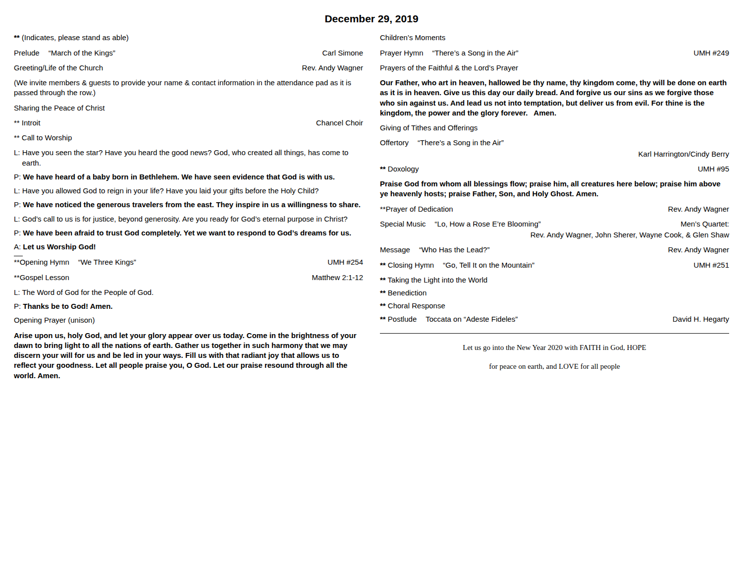December 29, 2019
** (Indicates, please stand as able)
Prelude“March of the Kings” Carl Simone
Greeting/Life of the Church Rev. Andy Wagner
(We invite members & guests to provide your name & contact information in the attendance pad as it is passed through the row.)
Sharing the Peace of Christ
** Introit Chancel Choir
** Call to Worship
L: Have you seen the star? Have you heard the good news? God, who created all things, has come to earth.
P: We have heard of a baby born in Bethlehem. We have seen evidence that God is with us.
L: Have you allowed God to reign in your life? Have you laid your gifts before the Holy Child?
P: We have noticed the generous travelers from the east. They inspire in us a willingness to share.
L: God’s call to us is for justice, beyond generosity. Are you ready for God’s eternal purpose in Christ?
P: We have been afraid to trust God completely. Yet we want to respond to God’s dreams for us.
A: Let us Worship God!
**Opening Hymn“We Three Kings” UMH #254
**Gospel Lesson Matthew 2:1-12
L: The Word of God for the People of God.
P: Thanks be to God! Amen.
Opening Prayer (unison)
Arise upon us, holy God, and let your glory appear over us today. Come in the brightness of your dawn to bring light to all the nations of earth. Gather us together in such harmony that we may discern your will for us and be led in your ways. Fill us with that radiant joy that allows us to reflect your goodness. Let all people praise you, O God. Let our praise resound through all the world. Amen.
Children’s Moments
Prayer Hymn“There’s a Song in the Air” UMH #249
Prayers of the Faithful & the Lord’s Prayer
Our Father, who art in heaven, hallowed be thy name, thy kingdom come, thy will be done on earth as it is in heaven. Give us this day our daily bread. And forgive us our sins as we forgive those who sin against us. And lead us not into temptation, but deliver us from evil. For thine is the kingdom, the power and the glory forever. Amen.
Giving of Tithes and Offerings
Offertory“There’s a Song in the Air”
Karl Harrington/Cindy Berry
** Doxology UMH #95
Praise God from whom all blessings flow; praise him, all creatures here below; praise him above ye heavenly hosts; praise Father, Son, and Holy Ghost. Amen.
**Prayer of Dedication Rev. Andy Wagner
Special Music“Lo, How a Rose E’re Blooming” Men’s Quartet:
Rev. Andy Wagner, John Sherer, Wayne Cook, & Glen Shaw
Message“Who Has the Lead?” Rev. Andy Wagner
** Closing Hymn“Go, Tell It on the Mountain” UMH #251
** Taking the Light into the World
** Benediction
** Choral Response
** Postlude Toccata on “Adeste Fideles” David H. Hegarty
Let us go into the New Year 2020 with FAITH in God, HOPE
for peace on earth, and LOVE for all people